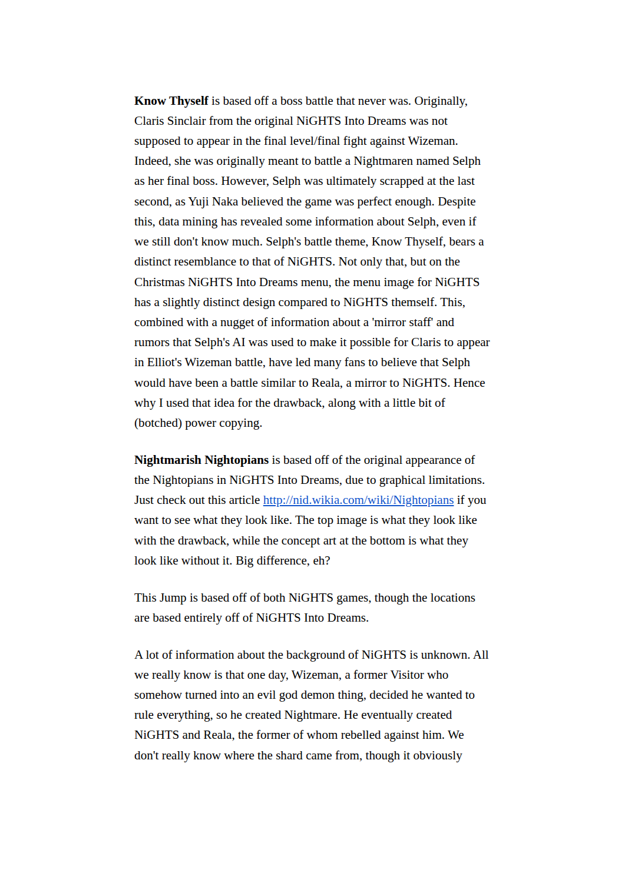Know Thyself is based off a boss battle that never was. Originally, Claris Sinclair from the original NiGHTS Into Dreams was not supposed to appear in the final level/final fight against Wizeman. Indeed, she was originally meant to battle a Nightmaren named Selph as her final boss. However, Selph was ultimately scrapped at the last second, as Yuji Naka believed the game was perfect enough. Despite this, data mining has revealed some information about Selph, even if we still don't know much. Selph's battle theme, Know Thyself, bears a distinct resemblance to that of NiGHTS. Not only that, but on the Christmas NiGHTS Into Dreams menu, the menu image for NiGHTS has a slightly distinct design compared to NiGHTS themself. This, combined with a nugget of information about a 'mirror staff' and rumors that Selph's AI was used to make it possible for Claris to appear in Elliot's Wizeman battle, have led many fans to believe that Selph would have been a battle similar to Reala, a mirror to NiGHTS. Hence why I used that idea for the drawback, along with a little bit of (botched) power copying.
Nightmarish Nightopians is based off of the original appearance of the Nightopians in NiGHTS Into Dreams, due to graphical limitations. Just check out this article http://nid.wikia.com/wiki/Nightopians if you want to see what they look like. The top image is what they look like with the drawback, while the concept art at the bottom is what they look like without it. Big difference, eh?
This Jump is based off of both NiGHTS games, though the locations are based entirely off of NiGHTS Into Dreams.
A lot of information about the background of NiGHTS is unknown. All we really know is that one day, Wizeman, a former Visitor who somehow turned into an evil god demon thing, decided he wanted to rule everything, so he created Nightmare. He eventually created NiGHTS and Reala, the former of whom rebelled against him. We don't really know where the shard came from, though it obviously